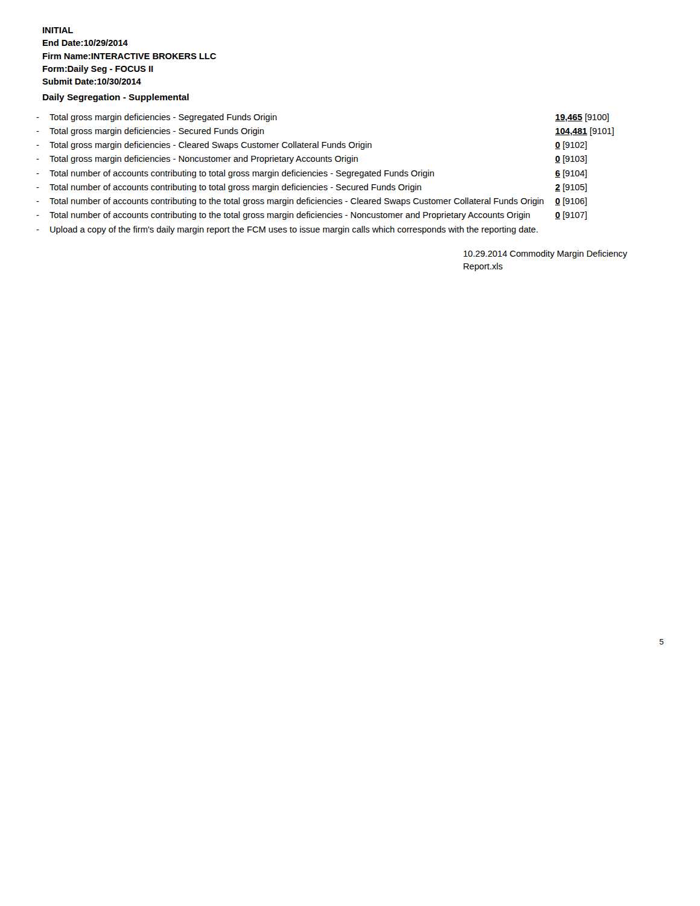INITIAL
End Date:10/29/2014
Firm Name:INTERACTIVE BROKERS LLC
Form:Daily Seg - FOCUS II
Submit Date:10/30/2014
Daily Segregation - Supplemental
| - | Total gross margin deficiencies - Segregated Funds Origin | 19,465 [9100] |
| - | Total gross margin deficiencies - Secured Funds Origin | 104,481 [9101] |
| - | Total gross margin deficiencies - Cleared Swaps Customer Collateral Funds Origin | 0 [9102] |
| - | Total gross margin deficiencies - Noncustomer and Proprietary Accounts Origin | 0 [9103] |
| - | Total number of accounts contributing to total gross margin deficiencies - Segregated Funds Origin | 6 [9104] |
| - | Total number of accounts contributing to total gross margin deficiencies - Secured Funds Origin | 2 [9105] |
| - | Total number of accounts contributing to the total gross margin deficiencies - Cleared Swaps Customer Collateral Funds Origin | 0 [9106] |
| - | Total number of accounts contributing to the total gross margin deficiencies - Noncustomer and Proprietary Accounts Origin | 0 [9107] |
| - | Upload a copy of the firm's daily margin report the FCM uses to issue margin calls which corresponds with the reporting date. | |
10.29.2014 Commodity Margin Deficiency Report.xls
5